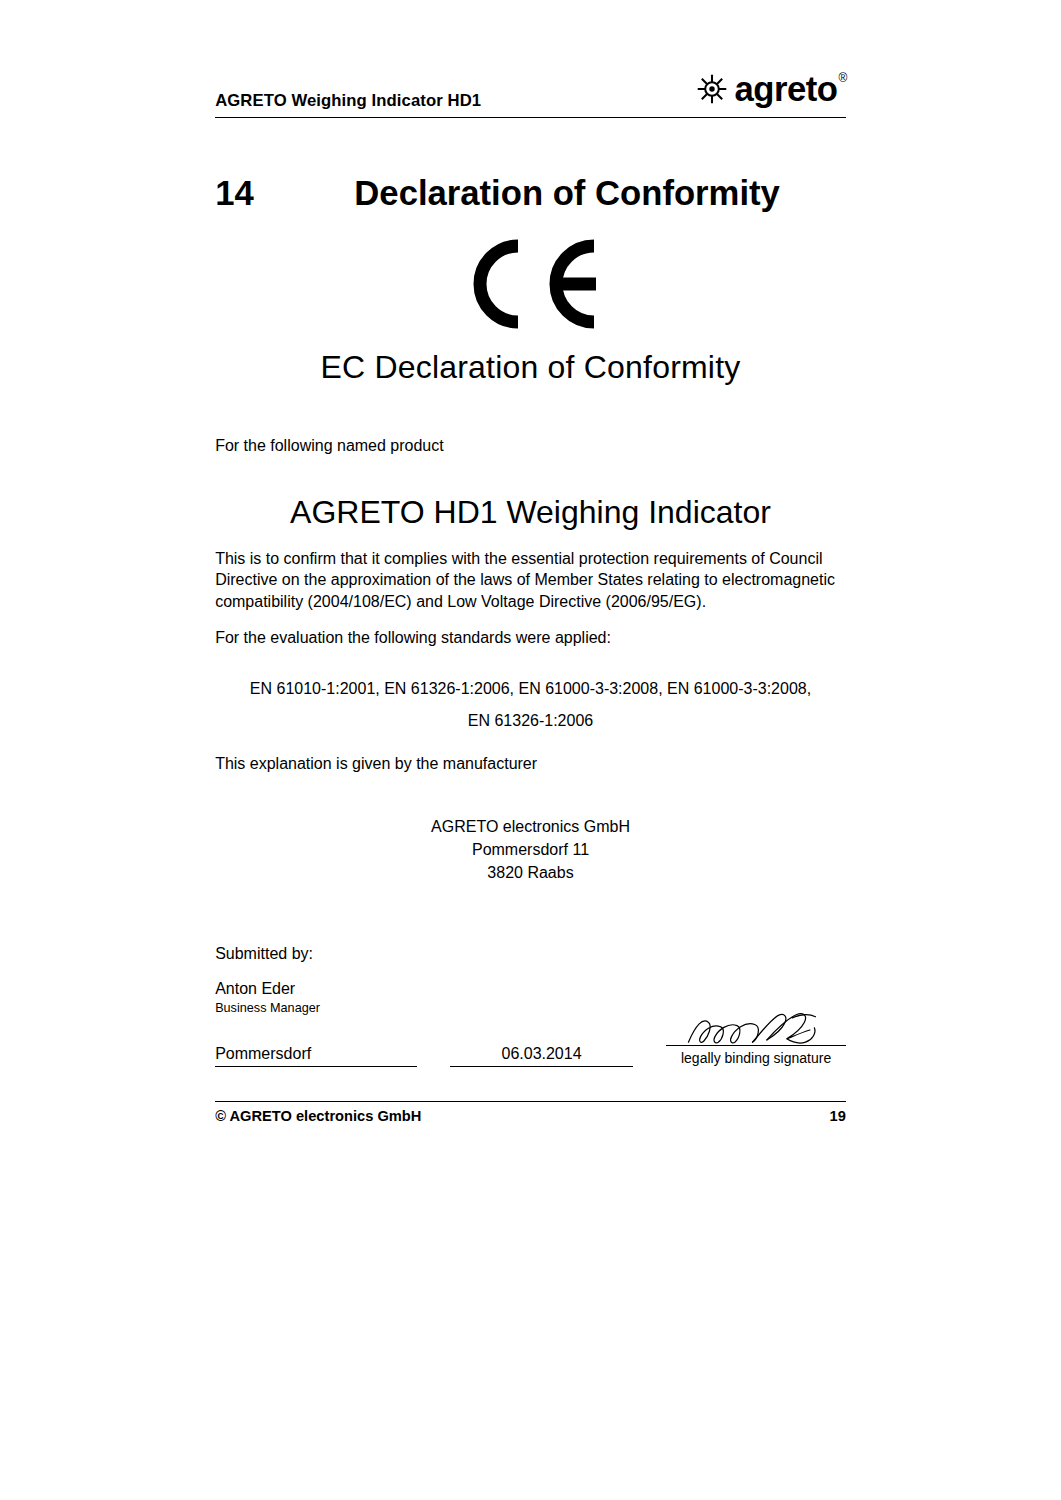AGRETO Weighing Indicator HD1
agreto®
14 Declaration of Conformity
EC Declaration of Conformity
For the following named product
AGRETO HD1 Weighing Indicator
This is to confirm that it complies with the essential protection requirements of Council Directive on the approximation of the laws of Member States relating to electromagnetic compatibility (2004/108/EC) and Low Voltage Directive (2006/95/EG).
For the evaluation the following standards were applied:
EN 61010-1:2001, EN 61326-1:2006, EN 61000-3-3:2008, EN 61000-3-3:2008,
EN 61326-1:2006
This explanation is given by the manufacturer
AGRETO electronics GmbH
Pommersdorf 11
3820 Raabs
Submitted by:
Anton Eder
Business Manager
Pommersdorf
06.03.2014
legally binding signature
© AGRETO electronics GmbH 19